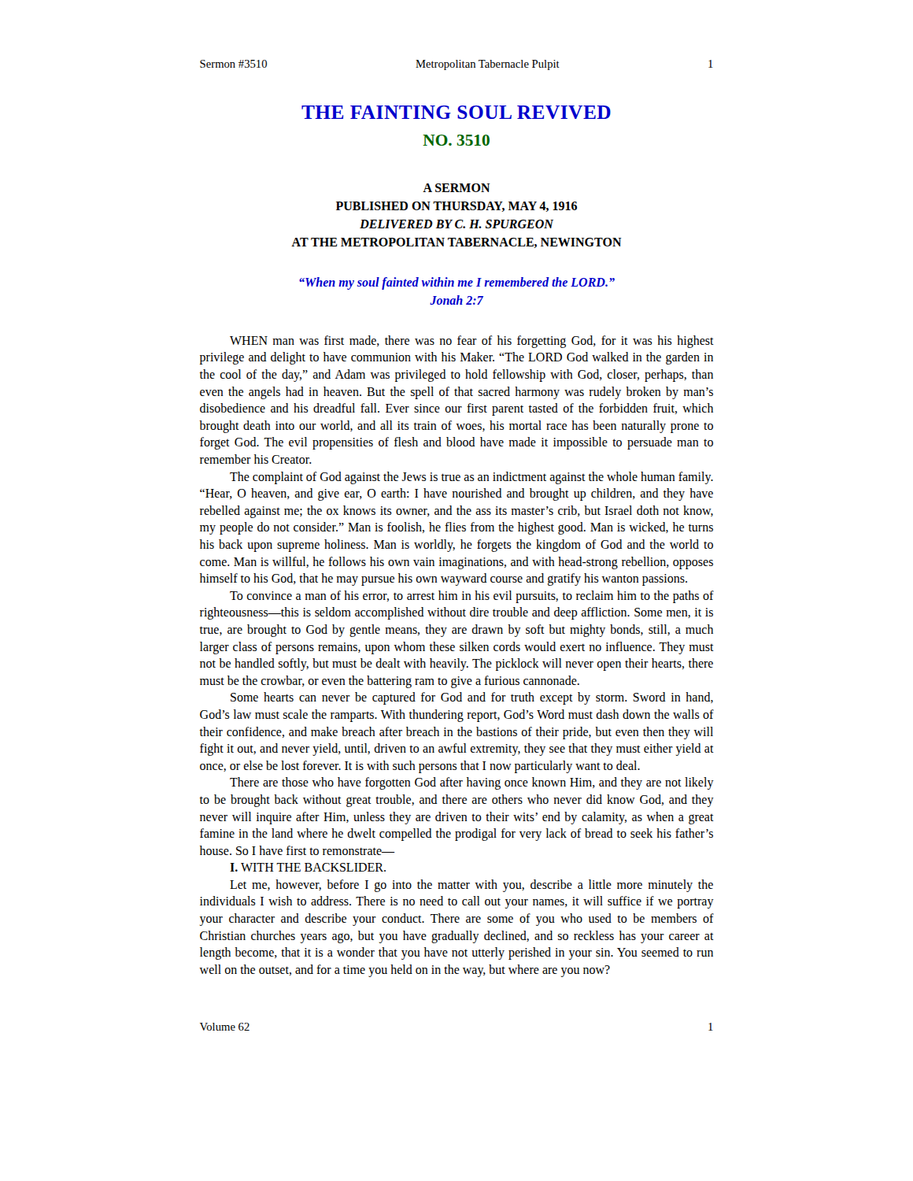Sermon #3510 Metropolitan Tabernacle Pulpit 1
THE FAINTING SOUL REVIVED
NO. 3510
A SERMON
PUBLISHED ON THURSDAY, MAY 4, 1916
DELIVERED BY C. H. SPURGEON
AT THE METROPOLITAN TABERNACLE, NEWINGTON
“When my soul fainted within me I remembered the LORD.” Jonah 2:7
WHEN man was first made, there was no fear of his forgetting God, for it was his highest privilege and delight to have communion with his Maker. “The LORD God walked in the garden in the cool of the day,” and Adam was privileged to hold fellowship with God, closer, perhaps, than even the angels had in heaven. But the spell of that sacred harmony was rudely broken by man’s disobedience and his dreadful fall. Ever since our first parent tasted of the forbidden fruit, which brought death into our world, and all its train of woes, his mortal race has been naturally prone to forget God. The evil propensities of flesh and blood have made it impossible to persuade man to remember his Creator.
The complaint of God against the Jews is true as an indictment against the whole human family. “Hear, O heaven, and give ear, O earth: I have nourished and brought up children, and they have rebelled against me; the ox knows its owner, and the ass its master’s crib, but Israel doth not know, my people do not consider.” Man is foolish, he flies from the highest good. Man is wicked, he turns his back upon supreme holiness. Man is worldly, he forgets the kingdom of God and the world to come. Man is willful, he follows his own vain imaginations, and with head-strong rebellion, opposes himself to his God, that he may pursue his own wayward course and gratify his wanton passions.
To convince a man of his error, to arrest him in his evil pursuits, to reclaim him to the paths of righteousness—this is seldom accomplished without dire trouble and deep affliction. Some men, it is true, are brought to God by gentle means, they are drawn by soft but mighty bonds, still, a much larger class of persons remains, upon whom these silken cords would exert no influence. They must not be handled softly, but must be dealt with heavily. The picklock will never open their hearts, there must be the crowbar, or even the battering ram to give a furious cannonade.
Some hearts can never be captured for God and for truth except by storm. Sword in hand, God’s law must scale the ramparts. With thundering report, God’s Word must dash down the walls of their confidence, and make breach after breach in the bastions of their pride, but even then they will fight it out, and never yield, until, driven to an awful extremity, they see that they must either yield at once, or else be lost forever. It is with such persons that I now particularly want to deal.
There are those who have forgotten God after having once known Him, and they are not likely to be brought back without great trouble, and there are others who never did know God, and they never will inquire after Him, unless they are driven to their wits’ end by calamity, as when a great famine in the land where he dwelt compelled the prodigal for very lack of bread to seek his father’s house. So I have first to remonstrate—
I. WITH THE BACKSLIDER.
Let me, however, before I go into the matter with you, describe a little more minutely the individuals I wish to address. There is no need to call out your names, it will suffice if we portray your character and describe your conduct. There are some of you who used to be members of Christian churches years ago, but you have gradually declined, and so reckless has your career at length become, that it is a wonder that you have not utterly perished in your sin. You seemed to run well on the outset, and for a time you held on in the way, but where are you now?
Volume 62 1